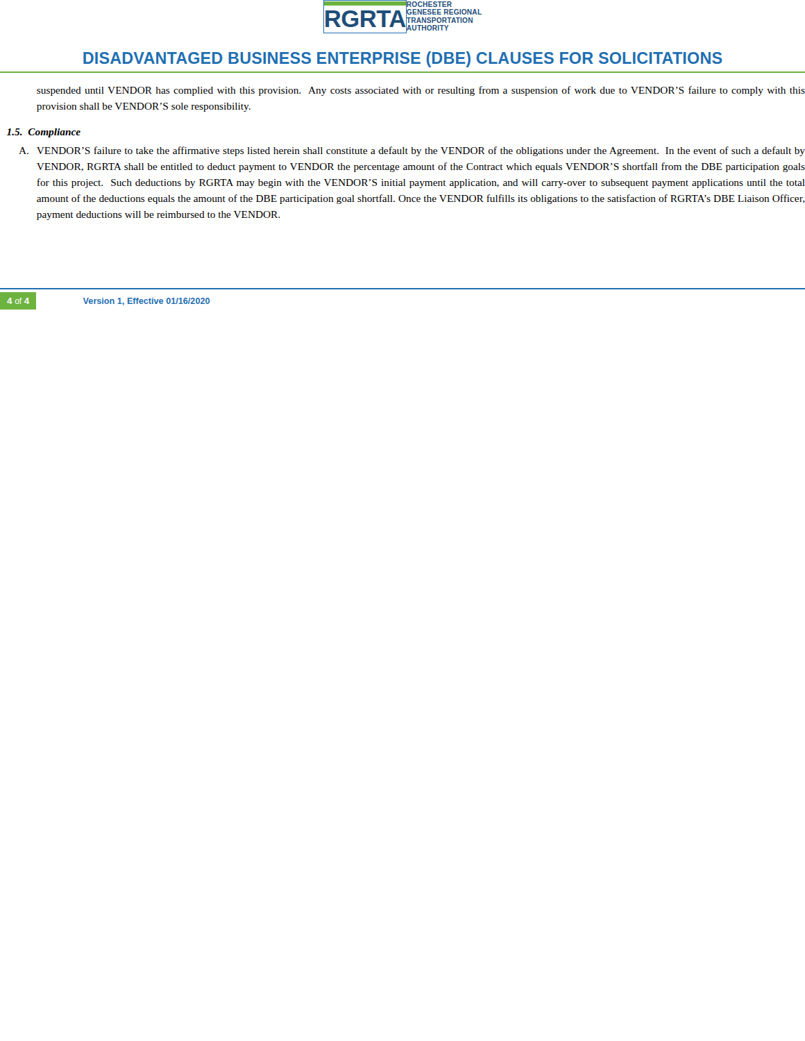| RGRTA | Rochester Genesee Regional Transportation Authority |
Disadvantaged Business Enterprise (DBE) Clauses for Solicitations
suspended until VENDOR has complied with this provision. Any costs associated with or resulting from a suspension of work due to VENDOR’S failure to comply with this provision shall be VENDOR’S sole responsibility.
1.5. Compliance
A. VENDOR’S failure to take the affirmative steps listed herein shall constitute a default by the VENDOR of the obligations under the Agreement. In the event of such a default by VENDOR, RGRTA shall be entitled to deduct payment to VENDOR the percentage amount of the Contract which equals VENDOR’S shortfall from the DBE participation goals for this project. Such deductions by RGRTA may begin with the VENDOR’S initial payment application, and will carry-over to subsequent payment applications until the total amount of the deductions equals the amount of the DBE participation goal shortfall. Once the VENDOR fulfills its obligations to the satisfaction of RGRTA’s DBE Liaison Officer, payment deductions will be reimbursed to the VENDOR.
| 4 of 4 | Version 1, Effective 01/16/2020 |